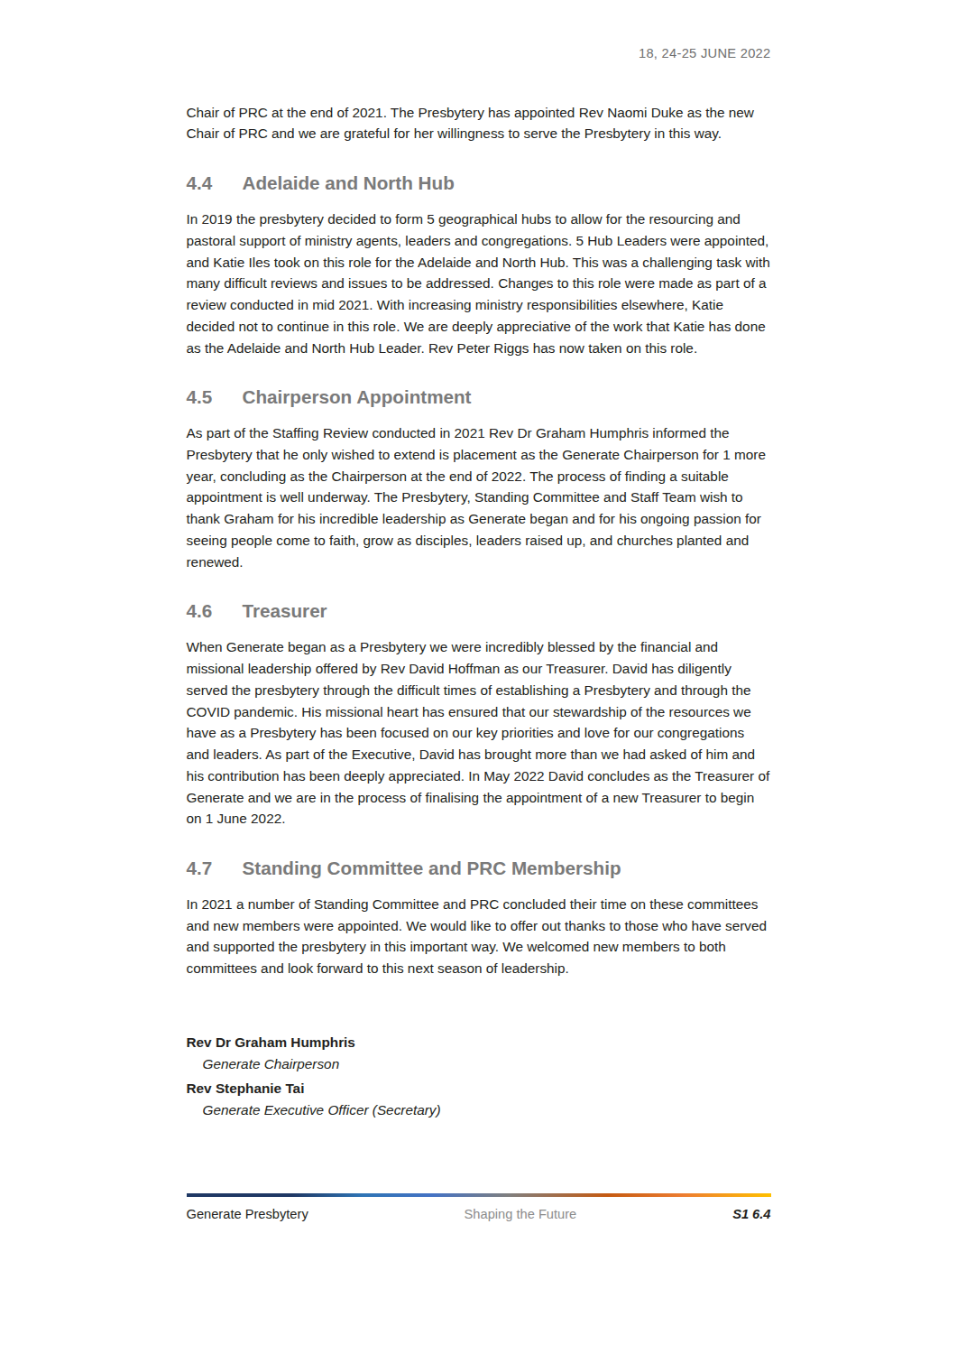18, 24-25 JUNE 2022
Chair of PRC at the end of 2021. The Presbytery has appointed Rev Naomi Duke as the new Chair of PRC and we are grateful for her willingness to serve the Presbytery in this way.
4.4 Adelaide and North Hub
In 2019 the presbytery decided to form 5 geographical hubs to allow for the resourcing and pastoral support of ministry agents, leaders and congregations. 5 Hub Leaders were appointed, and Katie Iles took on this role for the Adelaide and North Hub. This was a challenging task with many difficult reviews and issues to be addressed. Changes to this role were made as part of a review conducted in mid 2021. With increasing ministry responsibilities elsewhere, Katie decided not to continue in this role. We are deeply appreciative of the work that Katie has done as the Adelaide and North Hub Leader. Rev Peter Riggs has now taken on this role.
4.5 Chairperson Appointment
As part of the Staffing Review conducted in 2021 Rev Dr Graham Humphris informed the Presbytery that he only wished to extend is placement as the Generate Chairperson for 1 more year, concluding as the Chairperson at the end of 2022. The process of finding a suitable appointment is well underway. The Presbytery, Standing Committee and Staff Team wish to thank Graham for his incredible leadership as Generate began and for his ongoing passion for seeing people come to faith, grow as disciples, leaders raised up, and churches planted and renewed.
4.6 Treasurer
When Generate began as a Presbytery we were incredibly blessed by the financial and missional leadership offered by Rev David Hoffman as our Treasurer. David has diligently served the presbytery through the difficult times of establishing a Presbytery and through the COVID pandemic. His missional heart has ensured that our stewardship of the resources we have as a Presbytery has been focused on our key priorities and love for our congregations and leaders. As part of the Executive, David has brought more than we had asked of him and his contribution has been deeply appreciated. In May 2022 David concludes as the Treasurer of Generate and we are in the process of finalising the appointment of a new Treasurer to begin on 1 June 2022.
4.7 Standing Committee and PRC Membership
In 2021 a number of Standing Committee and PRC concluded their time on these committees and new members were appointed. We would like to offer out thanks to those who have served and supported the presbytery in this important way. We welcomed new members to both committees and look forward to this next season of leadership.
Rev Dr Graham Humphris
Generate Chairperson
Rev Stephanie Tai
Generate Executive Officer (Secretary)
Generate Presbytery
Shaping the Future
S1 6.4